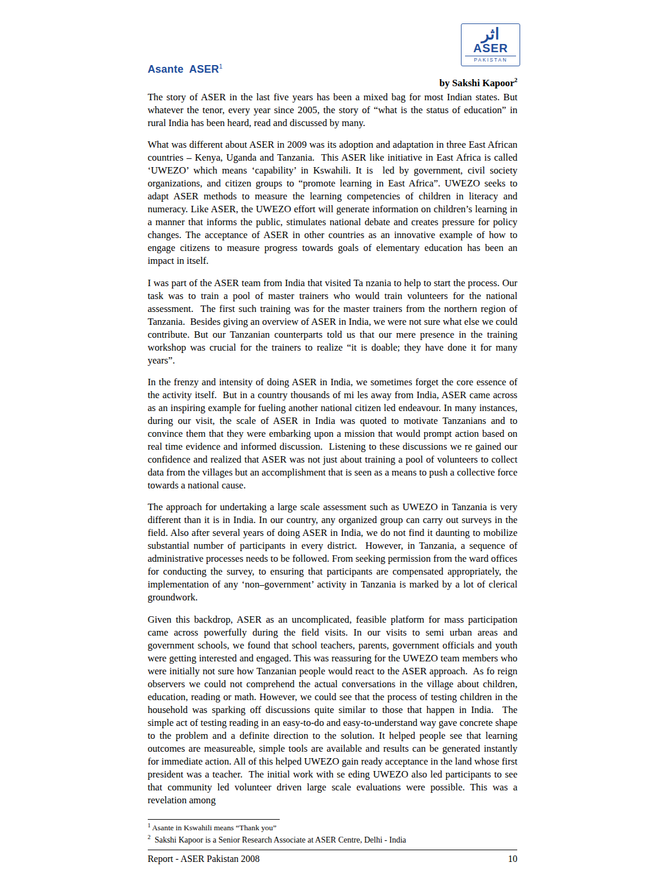اثر
ASER
PAKISTAN
Asante ASER1
by Sakshi Kapoor2
The story of ASER in the last five years has been a mixed bag for most Indian states. But whatever the tenor, every year since 2005, the story of “what is the status of education” in rural India has been heard, read and discussed by many.
What was different about ASER in 2009 was its adoption and adaptation in three East African countries – Kenya, Uganda and Tanzania. This ASER like initiative in East Africa is called ‘UWEZO’ which means ‘capability’ in Kswahili. It is led by government, civil society organizations, and citizen groups to “promote learning in East Africa”. UWEZO seeks to adapt ASER methods to measure the learning competencies of children in literacy and numeracy. Like ASER, the UWEZO effort will generate information on children’s learning in a manner that informs the public, stimulates national debate and creates pressure for policy changes. The acceptance of ASER in other countries as an innovative example of how to engage citizens to measure progress towards goals of elementary education has been an impact in itself.
I was part of the ASER team from India that visited Ta nzania to help to start the process. Our task was to train a pool of master trainers who would train volunteers for the national assessment. The first such training was for the master trainers from the northern region of Tanzania. Besides giving an overview of ASER in India, we were not sure what else we could contribute. But our Tanzanian counterparts told us that our mere presence in the training workshop was crucial for the trainers to realize “it is doable; they have done it for many years”.
In the frenzy and intensity of doing ASER in India, we sometimes forget the core essence of the activity itself. But in a country thousands of mi les away from India, ASER came across as an inspiring example for fueling another national citizen led endeavour. In many instances, during our visit, the scale of ASER in India was quoted to motivate Tanzanians and to convince them that they were embarking upon a mission that would prompt action based on real time evidence and informed discussion. Listening to these discussions we re gained our confidence and realized that ASER was not just about training a pool of volunteers to collect data from the villages but an accomplishment that is seen as a means to push a collective force towards a national cause.
The approach for undertaking a large scale assessment such as UWEZO in Tanzania is very different than it is in India. In our country, any organized group can carry out surveys in the field. Also after several years of doing ASER in India, we do not find it daunting to mobilize substantial number of participants in every district. However, in Tanzania, a sequence of administrative processes needs to be followed. From seeking permission from the ward offices for conducting the survey, to ensuring that participants are compensated appropriately, the implementation of any ‘non–government’ activity in Tanzania is marked by a lot of clerical groundwork.
Given this backdrop, ASER as an uncomplicated, feasible platform for mass participation came across powerfully during the field visits. In our visits to semi urban areas and government schools, we found that school teachers, parents, government officials and youth were getting interested and engaged. This was reassuring for the UWEZO team members who were initially not sure how Tanzanian people would react to the ASER approach. As fo reign observers we could not comprehend the actual conversations in the village about children, education, reading or math. However, we could see that the process of testing children in the household was sparking off discussions quite similar to those that happen in India. The simple act of testing reading in an easy-to-do and easy-to-understand way gave concrete shape to the problem and a definite direction to the solution. It helped people see that learning outcomes are measureable, simple tools are available and results can be generated instantly for immediate action. All of this helped UWEZO gain ready acceptance in the land whose first president was a teacher. The initial work with se eding UWEZO also led participants to see that community led volunteer driven large scale evaluations were possible. This was a revelation among
1 Asante in Kswahili means “Thank you”
2 Sakshi Kapoor is a Senior Research Associate at ASER Centre, Delhi - India
Report - ASER Pakistan 2008 10